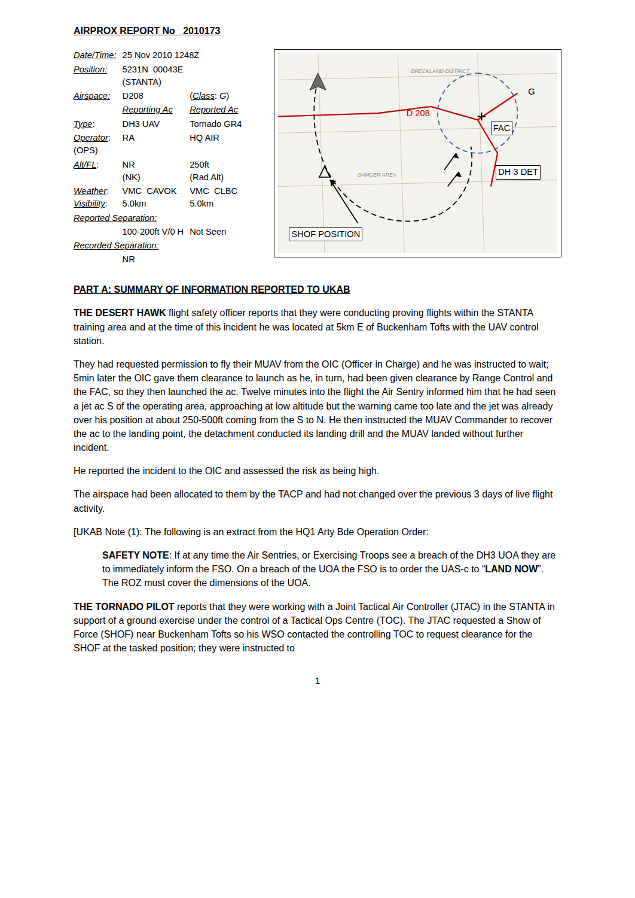AIRPROX REPORT No 2010173
| Date/Time: | 25 Nov 2010 1248Z |
| Position: | 5231N 00043E (STANTA) |
| Airspace: | D208 | ( Class : G ) |
| | Reporting Ac | Reported Ac |
| Type : | DH3 UAV | Tornado GR4 |
| Operator : (OPS) | RA | HQ AIR |
| Alt/FL : | NR (NK) | 250ft (Rad Alt) |
| Weather : Visibility : | VMC CAVOK 5.0km | VMC CLBC 5.0km |
| Reported Separation: |
| | 100-200ft V/0 H | Not Seen |
| Recorded Separation: |
| | NR |
DANGER AREA BRECKLAND DISTRICT
G
D 208
FAC
DH 3 DET
SHOF POSITION
PART A: SUMMARY OF INFORMATION REPORTED TO UKAB
THE DESERT HAWK flight safety officer reports that they were conducting proving flights within the STANTA training area and at the time of this incident he was located at 5km E of Buckenham Tofts with the UAV control station.
They had requested permission to fly their MUAV from the OIC (Officer in Charge) and he was instructed to wait; 5min later the OIC gave them clearance to launch as he, in turn, had been given clearance by Range Control and the FAC, so they then launched the ac. Twelve minutes into the flight the Air Sentry informed him that he had seen a jet ac S of the operating area, approaching at low altitude but the warning came too late and the jet was already over his position at about 250-500ft coming from the S to N. He then instructed the MUAV Commander to recover the ac to the landing point, the detachment conducted its landing drill and the MUAV landed without further incident.
He reported the incident to the OIC and assessed the risk as being high.
The airspace had been allocated to them by the TACP and had not changed over the previous 3 days of live flight activity.
[UKAB Note (1): The following is an extract from the HQ1 Arty Bde Operation Order:
SAFETY NOTE: If at any time the Air Sentries, or Exercising Troops see a breach of the DH3 UOA they are to immediately inform the FSO. On a breach of the UOA the FSO is to order the UAS-c to “LAND NOW”. The ROZ must cover the dimensions of the UOA.
THE TORNADO PILOT reports that they were working with a Joint Tactical Air Controller (JTAC) in the STANTA in support of a ground exercise under the control of a Tactical Ops Centre (TOC). The JTAC requested a Show of Force (SHOF) near Buckenham Tofts so his WSO contacted the controlling TOC to request clearance for the SHOF at the tasked position; they were instructed to
1